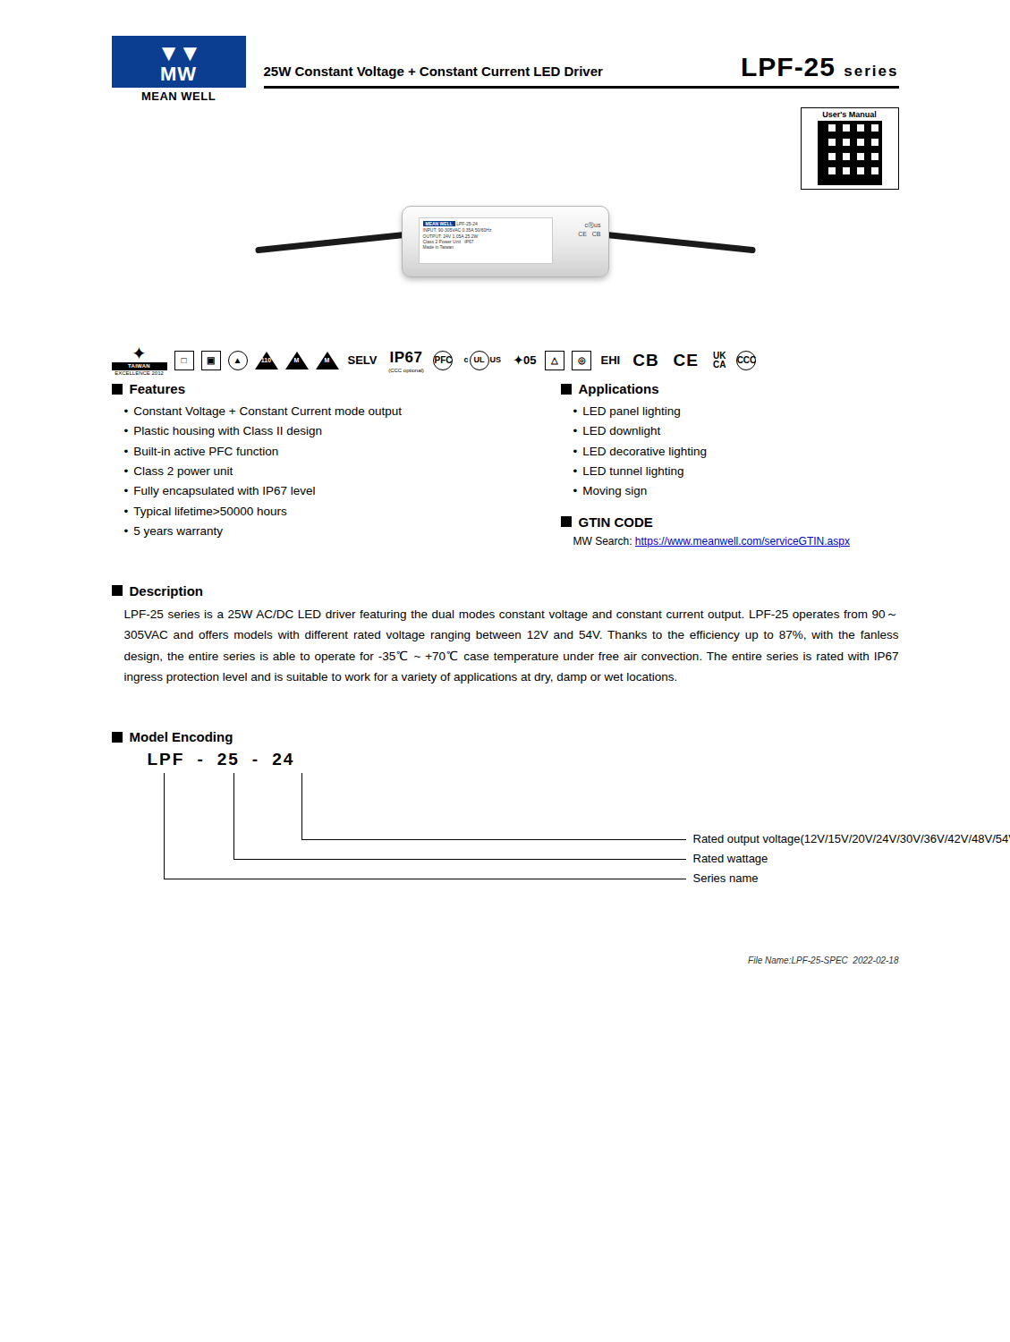▼▼ MW
MEAN WELL
25W Constant Voltage + Constant Current LED Driver
LPF-25 series
User's Manual
MEAN WELL LPF-25-24
INPUT: 90-305VAC 0.35A 50/60Hz
OUTPUT: 24V 1.05A 25.2W
Class 2 Power Unit IP67
Made in Taiwan
cⓇus
CE CB
✦ TAIWAN EXCELLENCE 2012
□
▣
▲
110
M
M
SELV
IP67
(CCC optional)
PFC
cUL US
✦05
△
◎
EHI
CB
CE
UK
CA
CCC
Features
Constant Voltage + Constant Current mode output
Plastic housing with Class II design
Built-in active PFC function
Class 2 power unit
Fully encapsulated with IP67 level
Typical lifetime>50000 hours
5 years warranty
Applications
LED panel lighting
LED downlight
LED decorative lighting
LED tunnel lighting
Moving sign
GTIN CODE
MW Search: https://www.meanwell.com/serviceGTIN.aspx
Description
LPF-25 series is a 25W AC/DC LED driver featuring the dual modes constant voltage and constant current output. LPF-25 operates from 90～305VAC and offers models with different rated voltage ranging between 12V and 54V. Thanks to the efficiency up to 87%, with the fanless design, the entire series is able to operate for -35℃ ~ +70℃ case temperature under free air convection. The entire series is rated with IP67 ingress protection level and is suitable to work for a variety of applications at dry, damp or wet locations.
Model Encoding
LPF-25-24
Rated output voltage(12V/15V/20V/24V/30V/36V/42V/48V/54V)
Rated wattage
Series name
File Name:LPF-25-SPEC 2022-02-18